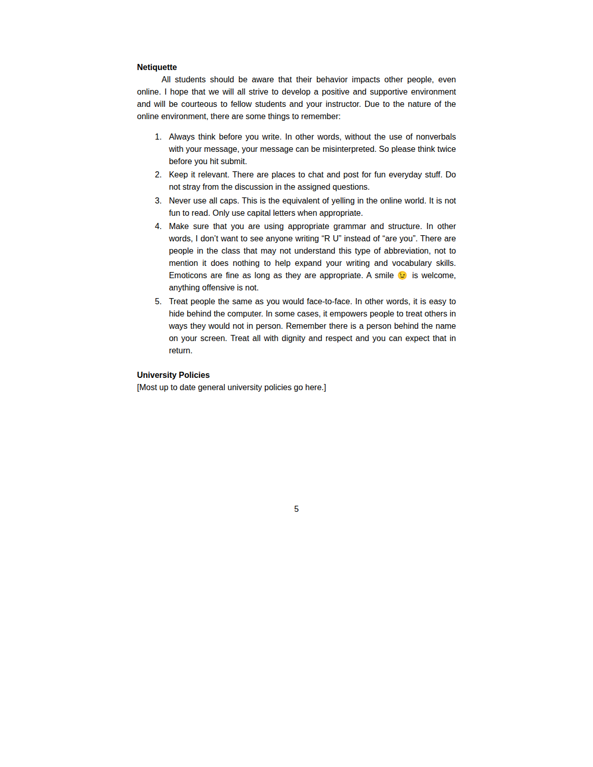Netiquette
All students should be aware that their behavior impacts other people, even online. I hope that we will all strive to develop a positive and supportive environment and will be courteous to fellow students and your instructor. Due to the nature of the online environment, there are some things to remember:
Always think before you write. In other words, without the use of nonverbals with your message, your message can be misinterpreted. So please think twice before you hit submit.
Keep it relevant. There are places to chat and post for fun everyday stuff. Do not stray from the discussion in the assigned questions.
Never use all caps. This is the equivalent of yelling in the online world. It is not fun to read. Only use capital letters when appropriate.
Make sure that you are using appropriate grammar and structure. In other words, I don’t want to see anyone writing “R U” instead of “are you”. There are people in the class that may not understand this type of abbreviation, not to mention it does nothing to help expand your writing and vocabulary skills. Emoticons are fine as long as they are appropriate. A smile 😉 is welcome, anything offensive is not.
Treat people the same as you would face-to-face. In other words, it is easy to hide behind the computer. In some cases, it empowers people to treat others in ways they would not in person. Remember there is a person behind the name on your screen. Treat all with dignity and respect and you can expect that in return.
University Policies
[Most up to date general university policies go here.]
5